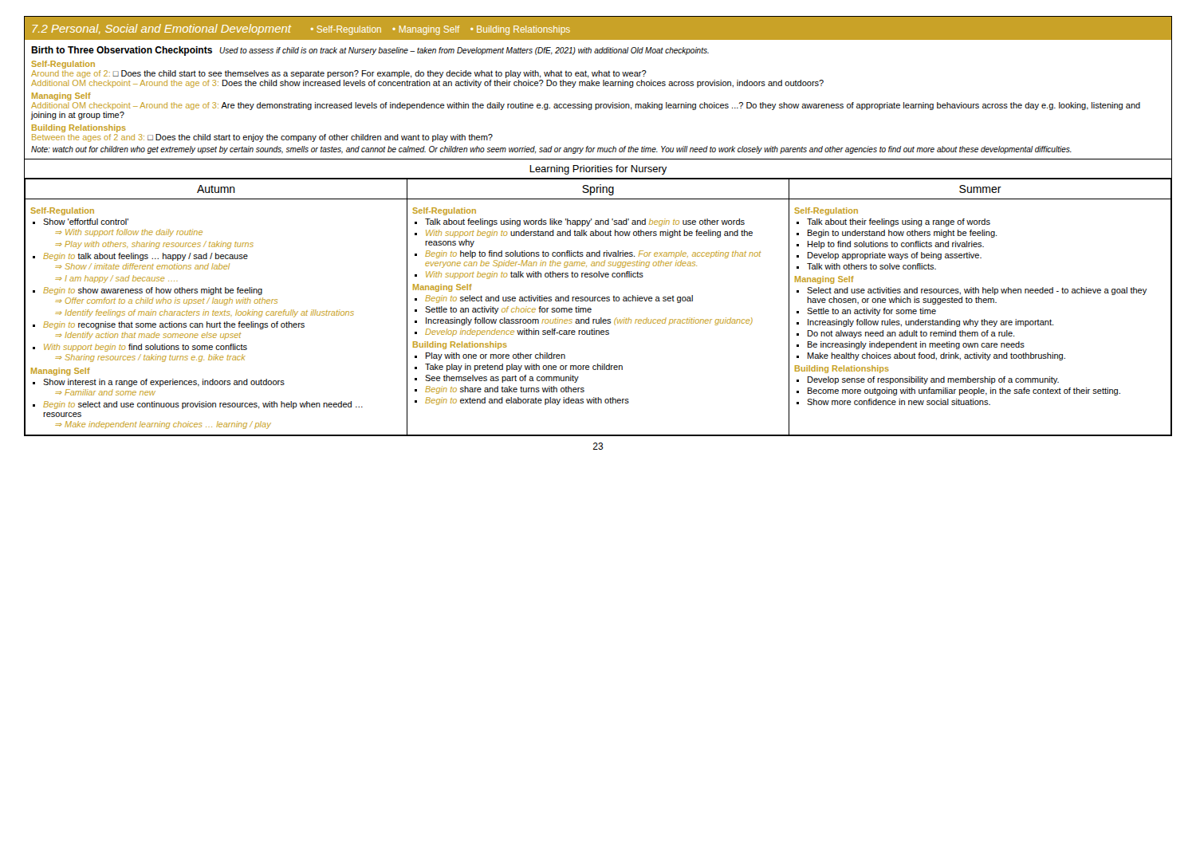7.2 Personal, Social and Emotional Development • Self-Regulation • Managing Self • Building Relationships
Birth to Three Observation Checkpoints Used to assess if child is on track at Nursery baseline – taken from Development Matters (DfE, 2021) with additional Old Moat checkpoints.
Self-Regulation
Around the age of 2: □ Does the child start to see themselves as a separate person? For example, do they decide what to play with, what to eat, what to wear?
Additional OM checkpoint – Around the age of 3: Does the child show increased levels of concentration at an activity of their choice? Do they make learning choices across provision, indoors and outdoors?
Managing Self
Additional OM checkpoint – Around the age of 3: Are they demonstrating increased levels of independence within the daily routine e.g. accessing provision, making learning choices ...? Do they show awareness of appropriate learning behaviours across the day e.g. looking, listening and joining in at group time?
Building Relationships
Between the ages of 2 and 3: □ Does the child start to enjoy the company of other children and want to play with them?
Note: watch out for children who get extremely upset by certain sounds, smells or tastes, and cannot be calmed. Or children who seem worried, sad or angry for much of the time. You will need to work closely with parents and other agencies to find out more about these developmental difficulties.
Learning Priorities for Nursery
| Autumn | Spring | Summer |
| --- | --- | --- |
| Self-Regulation Show 'effortful control' With support follow the daily routine Play with others, sharing resources / taking turns Begin to talk about feelings … happy / sad / because Show / imitate different emotions and label I am happy / sad because …. Begin to show awareness of how others might be feeling Offer comfort to a child who is upset / laugh with others Identify feelings of main characters in texts, looking carefully at illustrations Begin to recognise that some actions can hurt the feelings of others Identify action that made someone else upset With support begin to find solutions to some conflicts Sharing resources / taking turns e.g. bike track Managing Self Show interest in a range of experiences, indoors and outdoors Familiar and some new Begin to select and use continuous provision resources, with help when needed … resources Make independent learning choices … learning / play | Self-Regulation Talk about feelings using words like 'happy' and 'sad' and begin to use other words With support begin to understand and talk about how others might be feeling and the reasons why Begin to help to find solutions to conflicts and rivalries. For example, accepting that not everyone can be Spider-Man in the game, and suggesting other ideas. With support begin to talk with others to resolve conflicts Managing Self Begin to select and use activities and resources to achieve a set goal Settle to an activity of choice for some time Increasingly follow classroom routines and rules (with reduced practitioner guidance) Develop independence within self-care routines Building Relationships Play with one or more other children Take play in pretend play with one or more children See themselves as part of a community Begin to share and take turns with others Begin to extend and elaborate play ideas with others | Self-Regulation Talk about their feelings using a range of words Begin to understand how others might be feeling. Help to find solutions to conflicts and rivalries. Develop appropriate ways of being assertive. Talk with others to solve conflicts. Managing Self Select and use activities and resources, with help when needed - to achieve a goal they have chosen, or one which is suggested to them. Settle to an activity for some time Increasingly follow rules, understanding why they are important. Do not always need an adult to remind them of a rule. Be increasingly independent in meeting own care needs Make healthy choices about food, drink, activity and toothbrushing. Building Relationships Develop sense of responsibility and membership of a community. Become more outgoing with unfamiliar people, in the safe context of their setting. Show more confidence in new social situations. |
23